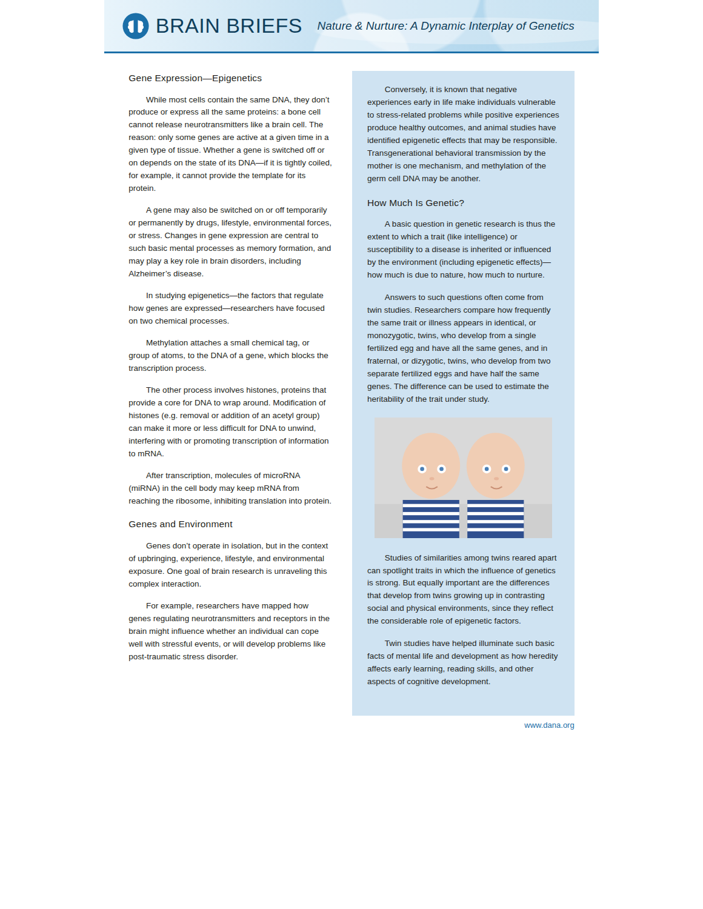BRAIN BRIEFS Nature & Nurture: A Dynamic Interplay of Genetics
Gene Expression—Epigenetics
While most cells contain the same DNA, they don’t produce or express all the same proteins: a bone cell cannot release neurotransmitters like a brain cell. The reason: only some genes are active at a given time in a given type of tissue. Whether a gene is switched off or on depends on the state of its DNA—if it is tightly coiled, for example, it cannot provide the template for its protein.
A gene may also be switched on or off temporarily or permanently by drugs, lifestyle, environmental forces, or stress. Changes in gene expression are central to such basic mental processes as memory formation, and may play a key role in brain disorders, including Alzheimer’s disease.
In studying epigenetics—the factors that regulate how genes are expressed—researchers have focused on two chemical processes.
Methylation attaches a small chemical tag, or group of atoms, to the DNA of a gene, which blocks the transcription process.
The other process involves histones, proteins that provide a core for DNA to wrap around. Modification of histones (e.g. removal or addition of an acetyl group) can make it more or less difficult for DNA to unwind, interfering with or promoting transcription of information to mRNA.
After transcription, molecules of microRNA (miRNA) in the cell body may keep mRNA from reaching the ribosome, inhibiting translation into protein.
Genes and Environment
Genes don’t operate in isolation, but in the context of upbringing, experience, lifestyle, and environmental exposure. One goal of brain research is unraveling this complex interaction.
For example, researchers have mapped how genes regulating neurotransmitters and receptors in the brain might influence whether an individual can cope well with stressful events, or will develop problems like post-traumatic stress disorder.
Conversely, it is known that negative experiences early in life make individuals vulnerable to stress-related problems while positive experiences produce healthy outcomes, and animal studies have identified epigenetic effects that may be responsible. Transgenerational behavioral transmission by the mother is one mechanism, and methylation of the germ cell DNA may be another.
How Much Is Genetic?
A basic question in genetic research is thus the extent to which a trait (like intelligence) or susceptibility to a disease is inherited or influenced by the environment (including epigenetic effects)—how much is due to nature, how much to nurture.
Answers to such questions often come from twin studies. Researchers compare how frequently the same trait or illness appears in identical, or monozygotic, twins, who develop from a single fertilized egg and have all the same genes, and in fraternal, or dizygotic, twins, who develop from two separate fertilized eggs and have half the same genes. The difference can be used to estimate the heritability of the trait under study.
Studies of similarities among twins reared apart can spotlight traits in which the influence of genetics is strong. But equally important are the differences that develop from twins growing up in contrasting social and physical environments, since they reflect the considerable role of epigenetic factors.
Twin studies have helped illuminate such basic facts of mental life and development as how heredity affects early learning, reading skills, and other aspects of cognitive development.
www.dana.org